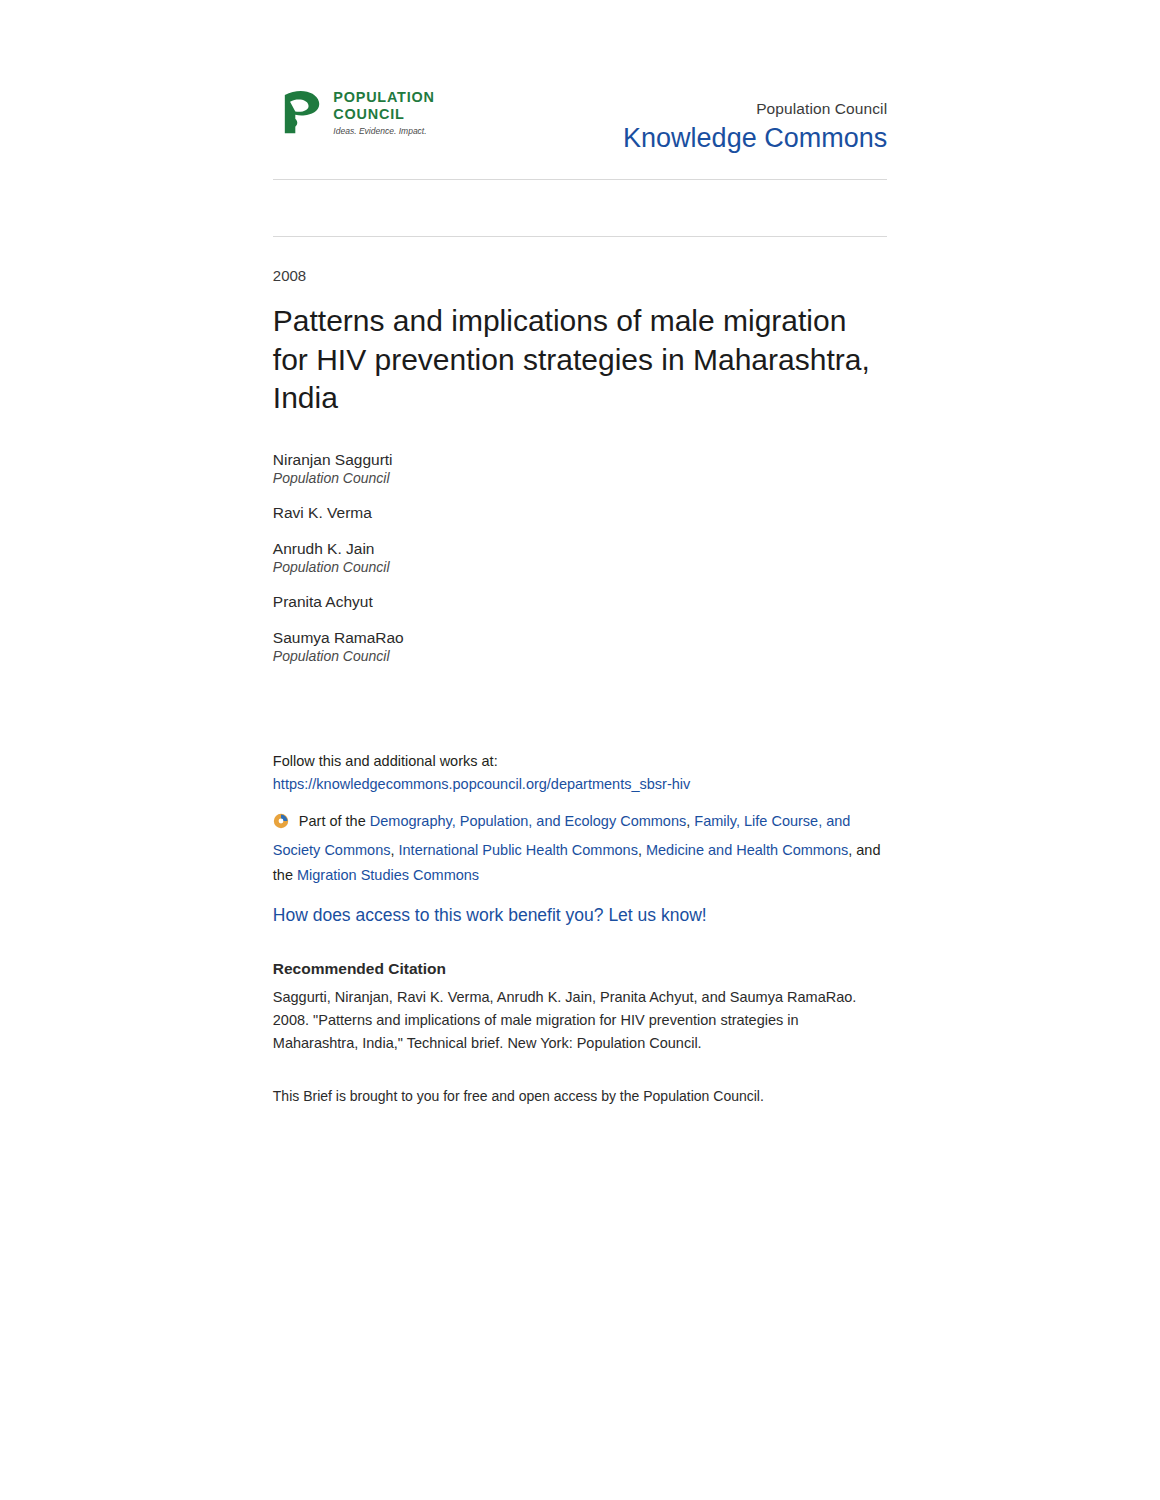POPULATION COUNCIL Ideas. Evidence. Impact.
Population Council
Knowledge Commons
2008
Patterns and implications of male migration for HIV prevention strategies in Maharashtra, India
Niranjan Saggurti
Population Council
Ravi K. Verma
Anrudh K. Jain
Population Council
Pranita Achyut
Saumya RamaRao
Population Council
Follow this and additional works at: https://knowledgecommons.popcouncil.org/departments_sbsr-hiv
Part of the Demography, Population, and Ecology Commons, Family, Life Course, and Society Commons, International Public Health Commons, Medicine and Health Commons, and the Migration Studies Commons
How does access to this work benefit you? Let us know!
Recommended Citation
Saggurti, Niranjan, Ravi K. Verma, Anrudh K. Jain, Pranita Achyut, and Saumya RamaRao. 2008. "Patterns and implications of male migration for HIV prevention strategies in Maharashtra, India," Technical brief. New York: Population Council.
This Brief is brought to you for free and open access by the Population Council.